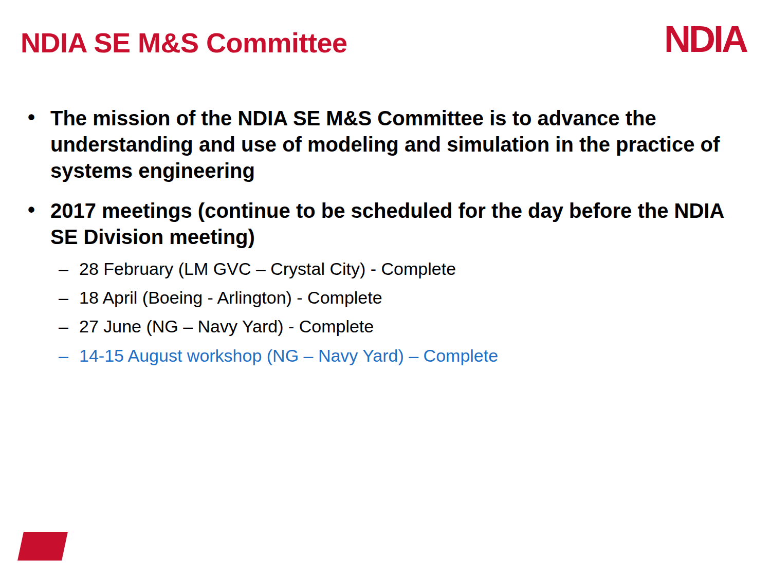NDIA SE M&S Committee
NDIA
The mission of the NDIA SE M&S Committee is to advance the understanding and use of modeling and simulation in the practice of systems engineering
2017 meetings (continue to be scheduled for the day before the NDIA SE Division meeting)
28 February (LM GVC – Crystal City) - Complete
18 April (Boeing - Arlington) - Complete
27 June (NG – Navy Yard) - Complete
14-15 August workshop (NG – Navy Yard) – Complete